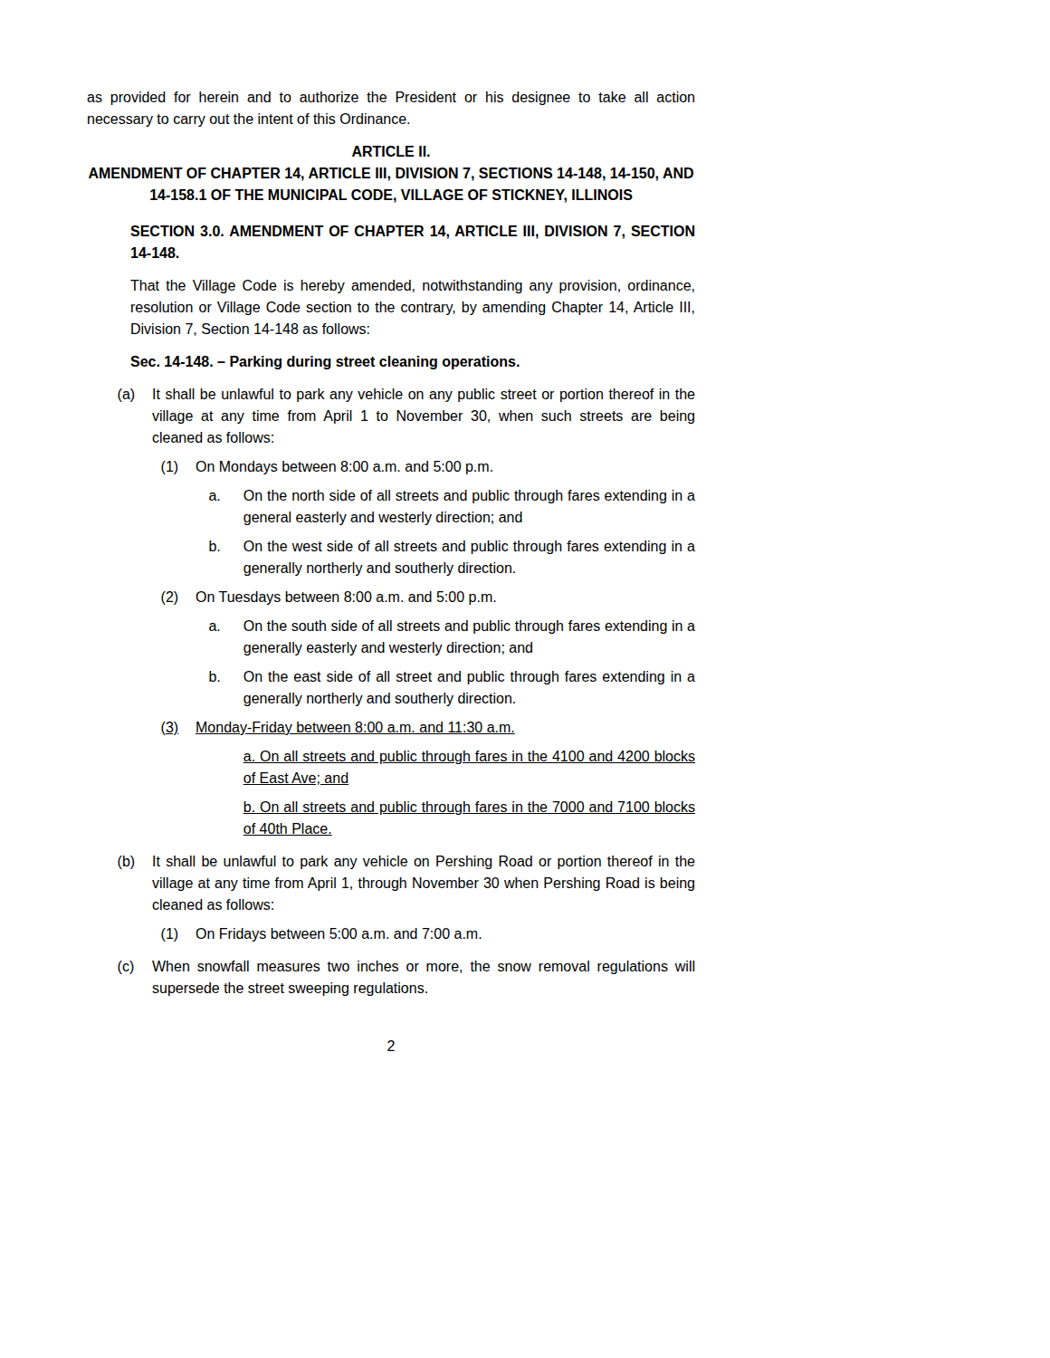as provided for herein and to authorize the President or his designee to take all action necessary to carry out the intent of this Ordinance.
ARTICLE II.
AMENDMENT OF CHAPTER 14, ARTICLE III, DIVISION 7, SECTIONS 14-148, 14-150, AND 14-158.1 OF THE MUNICIPAL CODE, VILLAGE OF STICKNEY, ILLINOIS
SECTION 3.0. AMENDMENT OF CHAPTER 14, ARTICLE III, DIVISION 7, SECTION 14-148.
That the Village Code is hereby amended, notwithstanding any provision, ordinance, resolution or Village Code section to the contrary, by amending Chapter 14, Article III, Division 7, Section 14-148 as follows:
Sec. 14-148. – Parking during street cleaning operations.
(a) It shall be unlawful to park any vehicle on any public street or portion thereof in the village at any time from April 1 to November 30, when such streets are being cleaned as follows:
(1) On Mondays between 8:00 a.m. and 5:00 p.m.
a. On the north side of all streets and public through fares extending in a general easterly and westerly direction; and
b. On the west side of all streets and public through fares extending in a generally northerly and southerly direction.
(2) On Tuesdays between 8:00 a.m. and 5:00 p.m.
a. On the south side of all streets and public through fares extending in a generally easterly and westerly direction; and
b. On the east side of all street and public through fares extending in a generally northerly and southerly direction.
(3) Monday-Friday between 8:00 a.m. and 11:30 a.m.
a. On all streets and public through fares in the 4100 and 4200 blocks of East Ave; and
b. On all streets and public through fares in the 7000 and 7100 blocks of 40th Place.
(b) It shall be unlawful to park any vehicle on Pershing Road or portion thereof in the village at any time from April 1, through November 30 when Pershing Road is being cleaned as follows:
(1) On Fridays between 5:00 a.m. and 7:00 a.m.
(c) When snowfall measures two inches or more, the snow removal regulations will supersede the street sweeping regulations.
2